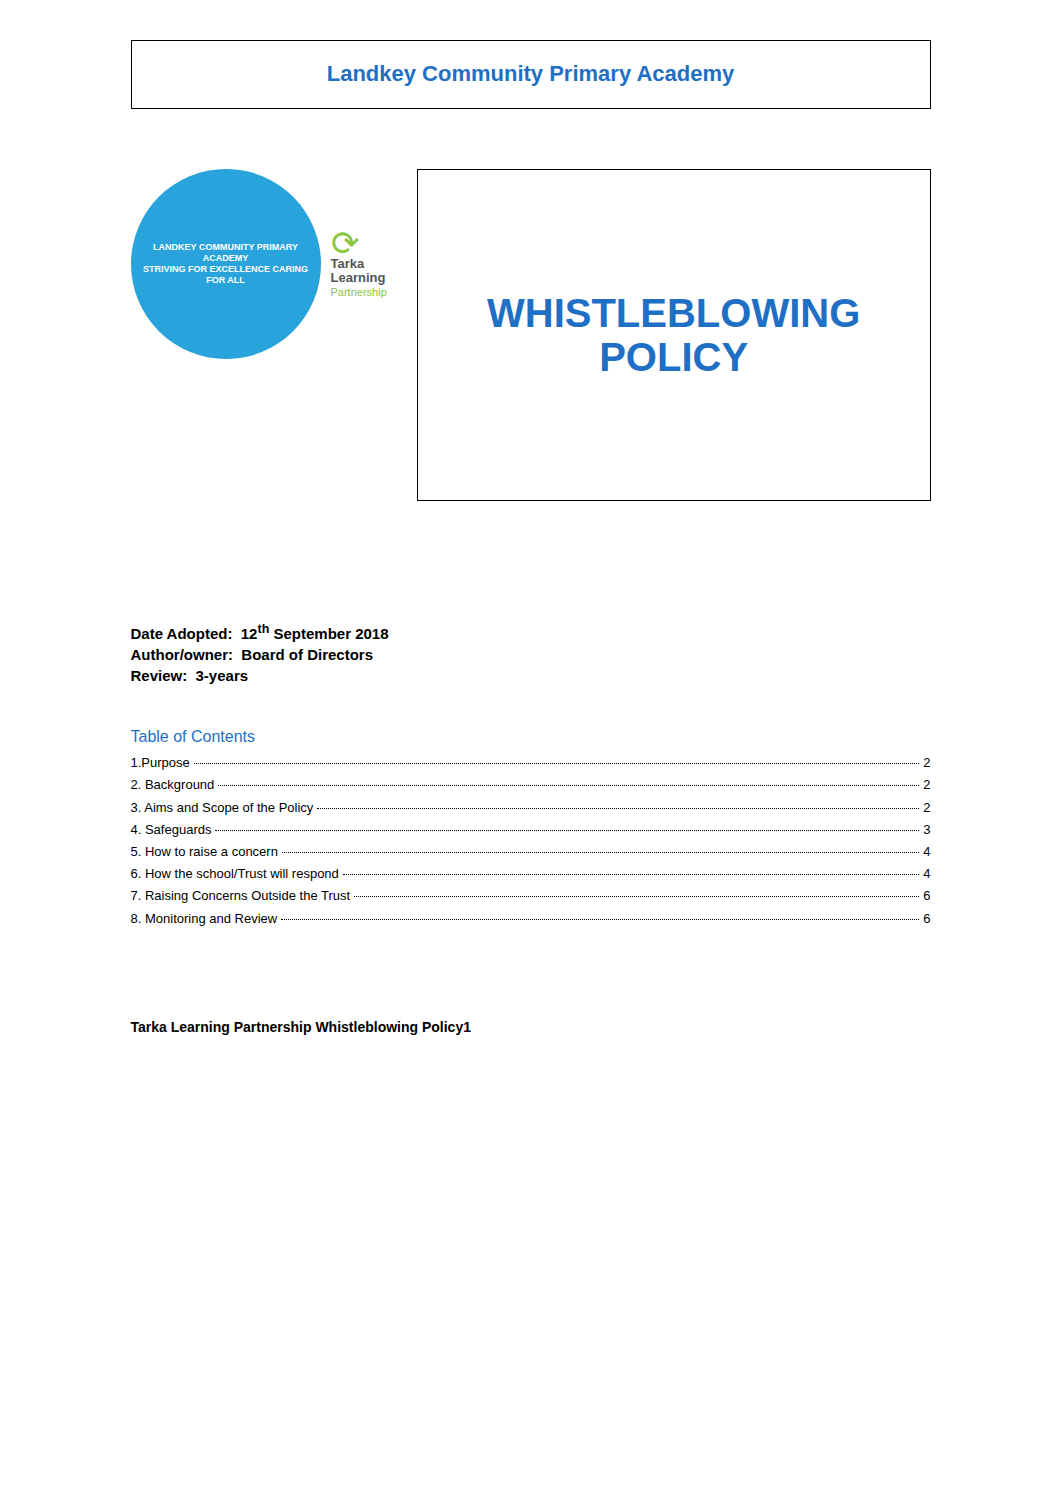Landkey Community Primary Academy
LANDKEY COMMUNITY PRIMARY ACADEMY
STRIVING FOR EXCELLENCE CARING FOR ALL
⟳
Tarka
Learning
Partnership
WHISTLEBLOWING POLICY
Date Adopted: 12th September 2018
Author/owner: Board of Directors
Review: 3-years
Table of Contents
1.Purpose 2
2. Background 2
3. Aims and Scope of the Policy 2
4. Safeguards 3
5. How to raise a concern 4
6. How the school/Trust will respond 4
7. Raising Concerns Outside the Trust 6
8. Monitoring and Review 6
Tarka Learning Partnership Whistleblowing Policy1